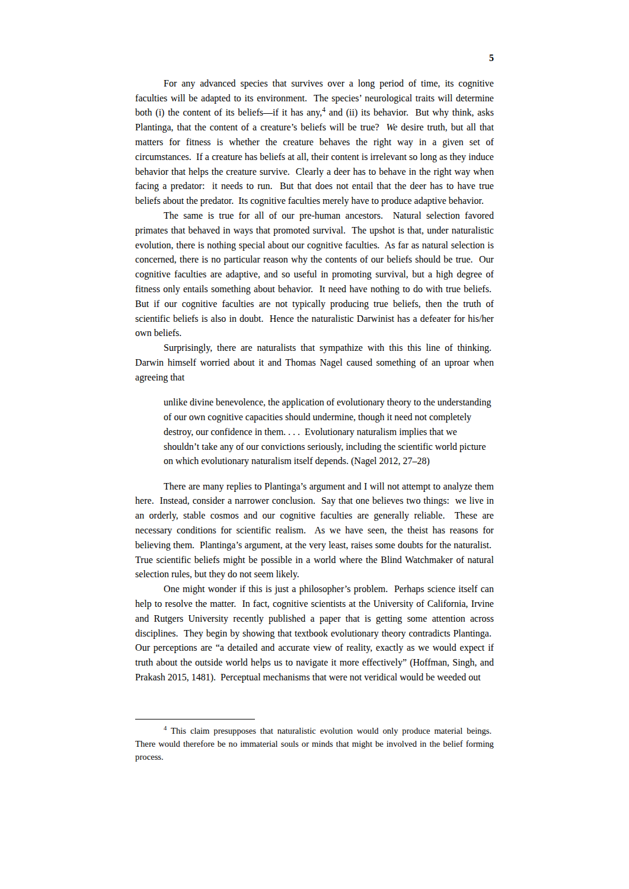5
For any advanced species that survives over a long period of time, its cognitive faculties will be adapted to its environment. The species’ neurological traits will determine both (i) the content of its beliefs—if it has any,4 and (ii) its behavior. But why think, asks Plantinga, that the content of a creature’s beliefs will be true? We desire truth, but all that matters for fitness is whether the creature behaves the right way in a given set of circumstances. If a creature has beliefs at all, their content is irrelevant so long as they induce behavior that helps the creature survive. Clearly a deer has to behave in the right way when facing a predator: it needs to run. But that does not entail that the deer has to have true beliefs about the predator. Its cognitive faculties merely have to produce adaptive behavior.
The same is true for all of our pre-human ancestors. Natural selection favored primates that behaved in ways that promoted survival. The upshot is that, under naturalistic evolution, there is nothing special about our cognitive faculties. As far as natural selection is concerned, there is no particular reason why the contents of our beliefs should be true. Our cognitive faculties are adaptive, and so useful in promoting survival, but a high degree of fitness only entails something about behavior. It need have nothing to do with true beliefs. But if our cognitive faculties are not typically producing true beliefs, then the truth of scientific beliefs is also in doubt. Hence the naturalistic Darwinist has a defeater for his/her own beliefs.
Surprisingly, there are naturalists that sympathize with this this line of thinking. Darwin himself worried about it and Thomas Nagel caused something of an uproar when agreeing that
unlike divine benevolence, the application of evolutionary theory to the understanding of our own cognitive capacities should undermine, though it need not completely destroy, our confidence in them. . . . Evolutionary naturalism implies that we shouldn’t take any of our convictions seriously, including the scientific world picture on which evolutionary naturalism itself depends. (Nagel 2012, 27–28)
There are many replies to Plantinga’s argument and I will not attempt to analyze them here. Instead, consider a narrower conclusion. Say that one believes two things: we live in an orderly, stable cosmos and our cognitive faculties are generally reliable. These are necessary conditions for scientific realism. As we have seen, the theist has reasons for believing them. Plantinga’s argument, at the very least, raises some doubts for the naturalist. True scientific beliefs might be possible in a world where the Blind Watchmaker of natural selection rules, but they do not seem likely.
One might wonder if this is just a philosopher’s problem. Perhaps science itself can help to resolve the matter. In fact, cognitive scientists at the University of California, Irvine and Rutgers University recently published a paper that is getting some attention across disciplines. They begin by showing that textbook evolutionary theory contradicts Plantinga. Our perceptions are “a detailed and accurate view of reality, exactly as we would expect if truth about the outside world helps us to navigate it more effectively” (Hoffman, Singh, and Prakash 2015, 1481). Perceptual mechanisms that were not veridical would be weeded out
4 This claim presupposes that naturalistic evolution would only produce material beings. There would therefore be no immaterial souls or minds that might be involved in the belief forming process.